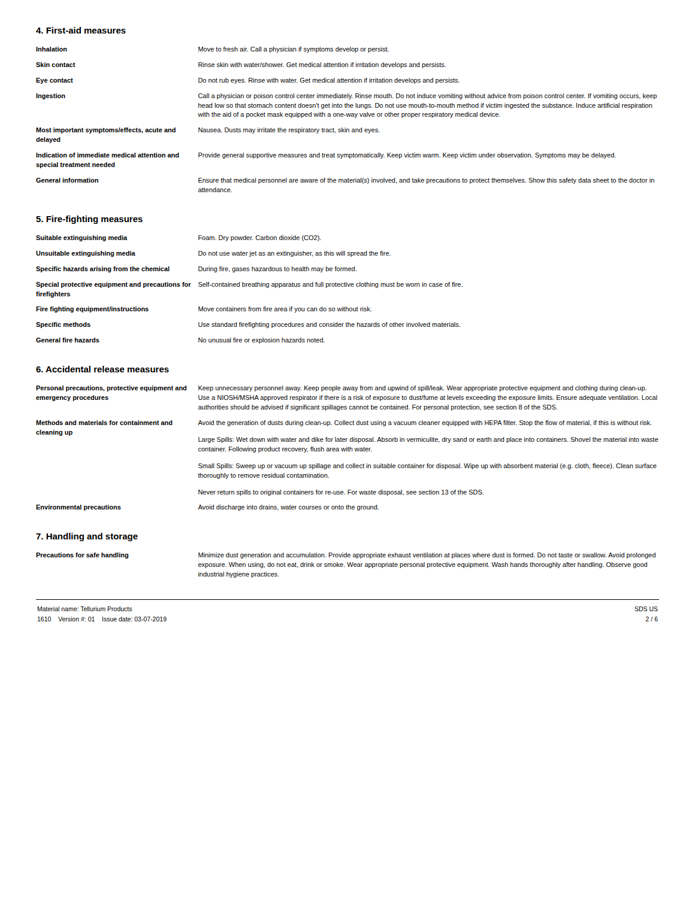4. First-aid measures
| Inhalation | Move to fresh air. Call a physician if symptoms develop or persist. |
| Skin contact | Rinse skin with water/shower. Get medical attention if irritation develops and persists. |
| Eye contact | Do not rub eyes. Rinse with water. Get medical attention if irritation develops and persists. |
| Ingestion | Call a physician or poison control center immediately. Rinse mouth. Do not induce vomiting without advice from poison control center. If vomiting occurs, keep head low so that stomach content doesn't get into the lungs. Do not use mouth-to-mouth method if victim ingested the substance. Induce artificial respiration with the aid of a pocket mask equipped with a one-way valve or other proper respiratory medical device. |
| Most important symptoms/effects, acute and delayed | Nausea. Dusts may irritate the respiratory tract, skin and eyes. |
| Indication of immediate medical attention and special treatment needed | Provide general supportive measures and treat symptomatically. Keep victim warm. Keep victim under observation. Symptoms may be delayed. |
| General information | Ensure that medical personnel are aware of the material(s) involved, and take precautions to protect themselves. Show this safety data sheet to the doctor in attendance. |
5. Fire-fighting measures
| Suitable extinguishing media | Foam. Dry powder. Carbon dioxide (CO2). |
| Unsuitable extinguishing media | Do not use water jet as an extinguisher, as this will spread the fire. |
| Specific hazards arising from the chemical | During fire, gases hazardous to health may be formed. |
| Special protective equipment and precautions for firefighters | Self-contained breathing apparatus and full protective clothing must be worn in case of fire. |
| Fire fighting equipment/instructions | Move containers from fire area if you can do so without risk. |
| Specific methods | Use standard firefighting procedures and consider the hazards of other involved materials. |
| General fire hazards | No unusual fire or explosion hazards noted. |
6. Accidental release measures
| Personal precautions, protective equipment and emergency procedures | Keep unnecessary personnel away. Keep people away from and upwind of spill/leak. Wear appropriate protective equipment and clothing during clean-up. Use a NIOSH/MSHA approved respirator if there is a risk of exposure to dust/fume at levels exceeding the exposure limits. Ensure adequate ventilation. Local authorities should be advised if significant spillages cannot be contained. For personal protection, see section 8 of the SDS. |
| Methods and materials for containment and cleaning up | Avoid the generation of dusts during clean-up. Collect dust using a vacuum cleaner equipped with HEPA filter. Stop the flow of material, if this is without risk. Large Spills: Wet down with water and dike for later disposal. Absorb in vermiculite, dry sand or earth and place into containers. Shovel the material into waste container. Following product recovery, flush area with water. Small Spills: Sweep up or vacuum up spillage and collect in suitable container for disposal. Wipe up with absorbent material (e.g. cloth, fleece). Clean surface thoroughly to remove residual contamination. Never return spills to original containers for re-use. For waste disposal, see section 13 of the SDS. |
| Environmental precautions | Avoid discharge into drains, water courses or onto the ground. |
7. Handling and storage
| Precautions for safe handling | Minimize dust generation and accumulation. Provide appropriate exhaust ventilation at places where dust is formed. Do not taste or swallow. Avoid prolonged exposure. When using, do not eat, drink or smoke. Wear appropriate personal protective equipment. Wash hands thoroughly after handling. Observe good industrial hygiene practices. |
| Material name: Tellurium Products | SDS US |
| 1610 Version #: 01 Issue date: 03-07-2019 | 2 / 6 |